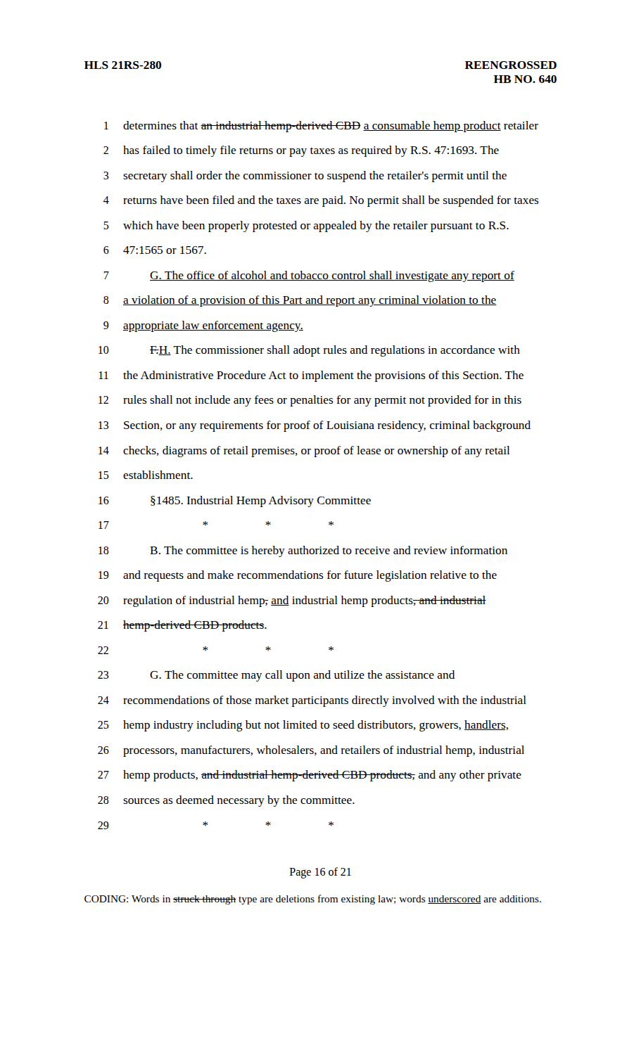HLS 21RS-280
REENGROSSED
HB NO. 640
determines that an industrial hemp-derived CBD a consumable hemp product retailer
has failed to timely file returns or pay taxes as required by R.S. 47:1693. The
secretary shall order the commissioner to suspend the retailer's permit until the
returns have been filed and the taxes are paid. No permit shall be suspended for taxes
which have been properly protested or appealed by the retailer pursuant to R.S.
47:1565 or 1567.
G. The office of alcohol and tobacco control shall investigate any report of
a violation of a provision of this Part and report any criminal violation to the
appropriate law enforcement agency.
F.H. The commissioner shall adopt rules and regulations in accordance with
the Administrative Procedure Act to implement the provisions of this Section. The
rules shall not include any fees or penalties for any permit not provided for in this
Section, or any requirements for proof of Louisiana residency, criminal background
checks, diagrams of retail premises, or proof of lease or ownership of any retail
establishment.
§1485. Industrial Hemp Advisory Committee
* * *
B. The committee is hereby authorized to receive and review information
and requests and make recommendations for future legislation relative to the
regulation of industrial hemp, and industrial hemp products, and industrial
hemp-derived CBD products.
* * *
G. The committee may call upon and utilize the assistance and
recommendations of those market participants directly involved with the industrial
hemp industry including but not limited to seed distributors, growers, handlers,
processors, manufacturers, wholesalers, and retailers of industrial hemp, industrial
hemp products, and industrial hemp-derived CBD products, and any other private
sources as deemed necessary by the committee.
* * *
Page 16 of 21
CODING: Words in struck through type are deletions from existing law; words underscored are additions.